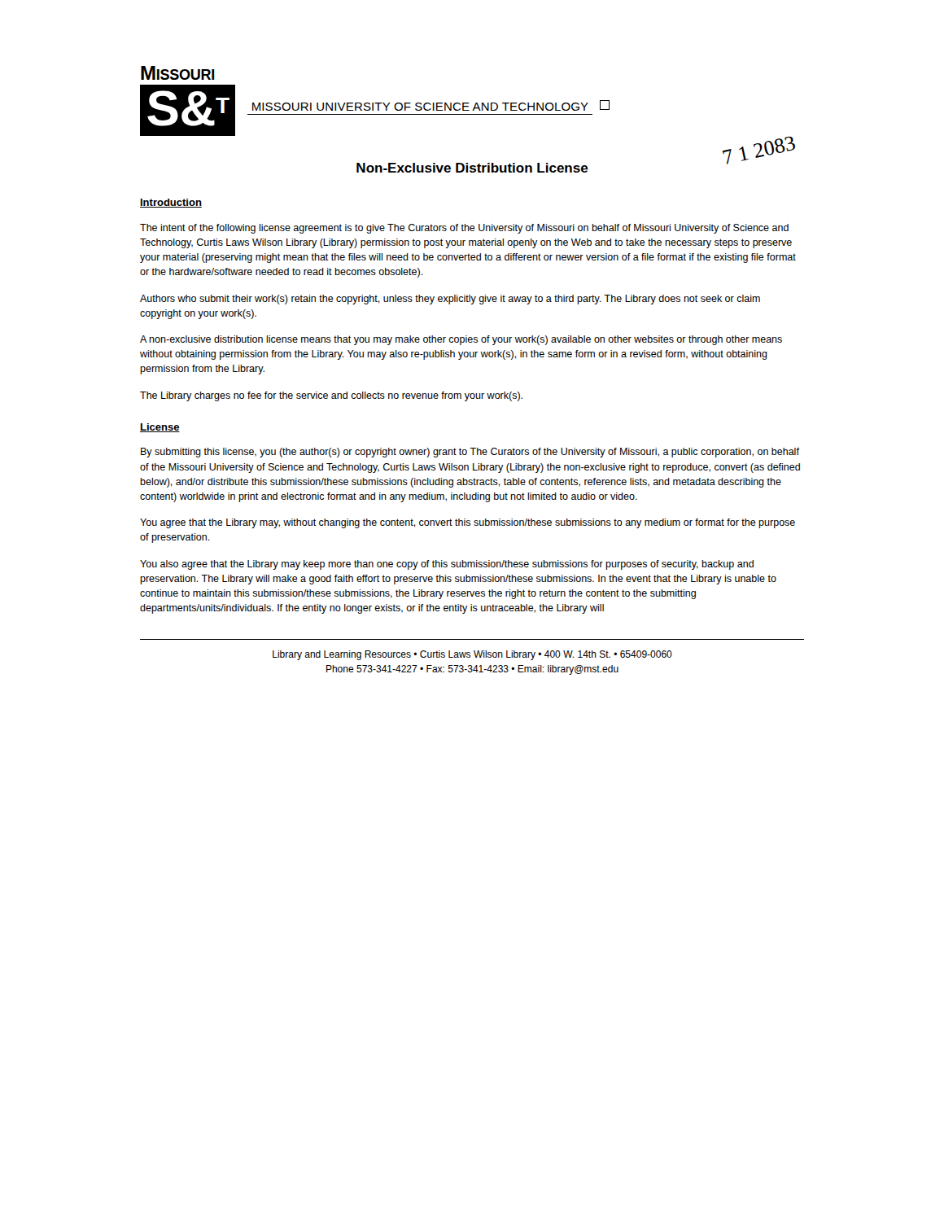Missouri S&T
MISSOURI UNIVERSITY OF SCIENCE AND TECHNOLOGY
7 1 2083
Non-Exclusive Distribution License
Introduction
The intent of the following license agreement is to give The Curators of the University of Missouri on behalf of Missouri University of Science and Technology, Curtis Laws Wilson Library (Library) permission to post your material openly on the Web and to take the necessary steps to preserve your material (preserving might mean that the files will need to be converted to a different or newer version of a file format if the existing file format or the hardware/software needed to read it becomes obsolete).
Authors who submit their work(s) retain the copyright, unless they explicitly give it away to a third party. The Library does not seek or claim copyright on your work(s).
A non-exclusive distribution license means that you may make other copies of your work(s) available on other websites or through other means without obtaining permission from the Library. You may also re-publish your work(s), in the same form or in a revised form, without obtaining permission from the Library.
The Library charges no fee for the service and collects no revenue from your work(s).
License
By submitting this license, you (the author(s) or copyright owner) grant to The Curators of the University of Missouri, a public corporation, on behalf of the Missouri University of Science and Technology, Curtis Laws Wilson Library (Library) the non-exclusive right to reproduce, convert (as defined below), and/or distribute this submission/these submissions (including abstracts, table of contents, reference lists, and metadata describing the content) worldwide in print and electronic format and in any medium, including but not limited to audio or video.
You agree that the Library may, without changing the content, convert this submission/these submissions to any medium or format for the purpose of preservation.
You also agree that the Library may keep more than one copy of this submission/these submissions for purposes of security, backup and preservation. The Library will make a good faith effort to preserve this submission/these submissions. In the event that the Library is unable to continue to maintain this submission/these submissions, the Library reserves the right to return the content to the submitting departments/units/individuals. If the entity no longer exists, or if the entity is untraceable, the Library will
Library and Learning Resources • Curtis Laws Wilson Library • 400 W. 14th St. • 65409-0060
Phone 573-341-4227 • Fax: 573-341-4233 • Email: library@mst.edu